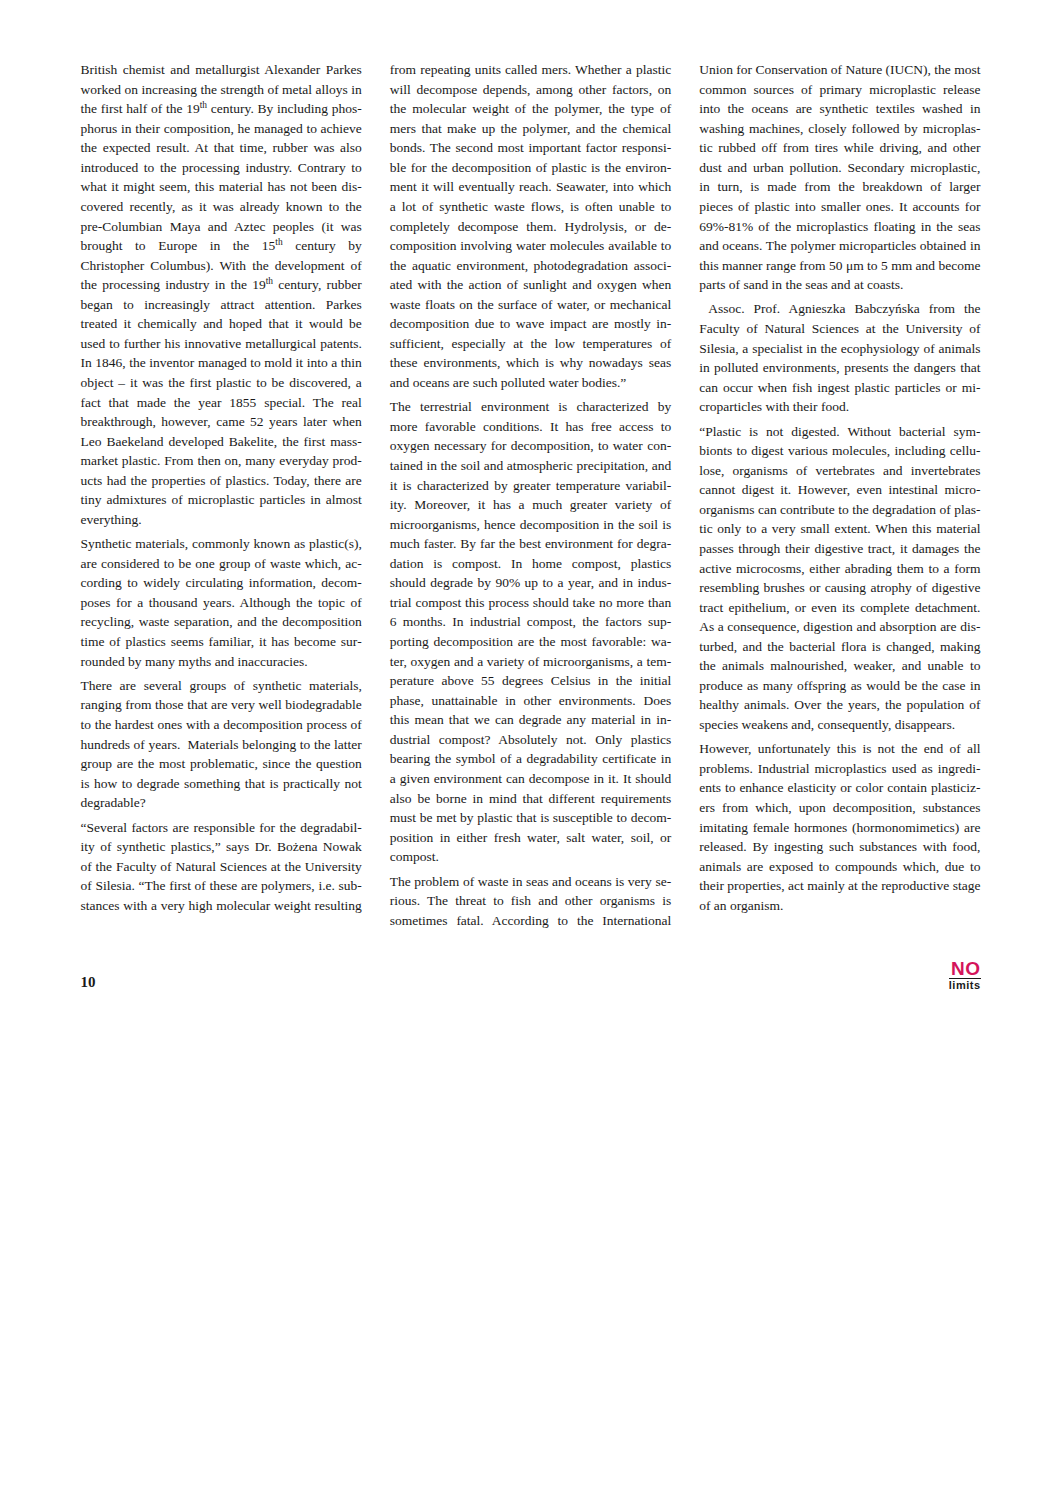British chemist and metallurgist Alexander Parkes worked on increasing the strength of metal alloys in the first half of the 19th century. By including phosphorus in their composition, he managed to achieve the expected result. At that time, rubber was also introduced to the processing industry. Contrary to what it might seem, this material has not been discovered recently, as it was already known to the pre-Columbian Maya and Aztec peoples (it was brought to Europe in the 15th century by Christopher Columbus). With the development of the processing industry in the 19th century, rubber began to increasingly attract attention. Parkes treated it chemically and hoped that it would be used to further his innovative metallurgical patents. In 1846, the inventor managed to mold it into a thin object – it was the first plastic to be discovered, a fact that made the year 1855 special. The real breakthrough, however, came 52 years later when Leo Baekeland developed Bakelite, the first mass-market plastic. From then on, many everyday products had the properties of plastics. Today, there are tiny admixtures of microplastic particles in almost everything.
Synthetic materials, commonly known as plastic(s), are considered to be one group of waste which, according to widely circulating information, decomposes for a thousand years. Although the topic of recycling, waste separation, and the decomposition time of plastics seems familiar, it has become surrounded by many myths and inaccuracies.
There are several groups of synthetic materials, ranging from those that are very well biodegradable to the hardest ones with a decomposition process of hundreds of years. Materials belonging to the latter group are the most problematic, since the question is how to degrade something that is practically not degradable?
“Several factors are responsible for the degradability of synthetic plastics,” says Dr. Bożena Nowak of the Faculty of Natural Sciences at the University of Silesia. “The first of these are polymers, i.e. substances with a very high molecular weight resulting from repeating units called mers. Whether a plastic will decompose depends, among other factors, on the molecular weight of the polymer, the type of mers that make up the polymer, and the chemical bonds. The second most important factor responsible for the decomposition of plastic is the environment it will eventually reach. Seawater, into which a lot of synthetic waste flows, is often unable to completely decompose them. Hydrolysis, or decomposition involving water molecules available to the aquatic environment, photodegradation associated with the action of sunlight and oxygen when waste floats on the surface of water, or mechanical decomposition due to wave impact are mostly insufficient, especially at the low temperatures of these environments, which is why nowadays seas and oceans are such polluted water bodies.”
The terrestrial environment is characterized by more favorable conditions. It has free access to oxygen necessary for decomposition, to water contained in the soil and atmospheric precipitation, and it is characterized by greater temperature variability. Moreover, it has a much greater variety of microorganisms, hence decomposition in the soil is much faster. By far the best environment for degradation is compost. In home compost, plastics should degrade by 90% up to a year, and in industrial compost this process should take no more than 6 months. In industrial compost, the factors supporting decomposition are the most favorable: water, oxygen and a variety of microorganisms, a temperature above 55 degrees Celsius in the initial phase, unattainable in other environments. Does this mean that we can degrade any material in industrial compost? Absolutely not. Only plastics bearing the symbol of a degradability certificate in a given environment can decompose in it. It should also be borne in mind that different requirements must be met by plastic that is susceptible to decomposition in either fresh water, salt water, soil, or compost.
The problem of waste in seas and oceans is very serious. The threat to fish and other organisms is sometimes fatal. According to the International Union for Conservation of Nature (IUCN), the most common sources of primary microplastic release into the oceans are synthetic textiles washed in washing machines, closely followed by microplastic rubbed off from tires while driving, and other dust and urban pollution. Secondary microplastic, in turn, is made from the breakdown of larger pieces of plastic into smaller ones. It accounts for 69%-81% of the microplastics floating in the seas and oceans. The polymer microparticles obtained in this manner range from 50 μm to 5 mm and become parts of sand in the seas and at coasts.
Assoc. Prof. Agnieszka Babczyńska from the Faculty of Natural Sciences at the University of Silesia, a specialist in the ecophysiology of animals in polluted environments, presents the dangers that can occur when fish ingest plastic particles or microparticles with their food.
“Plastic is not digested. Without bacterial symbionts to digest various molecules, including cellulose, organisms of vertebrates and invertebrates cannot digest it. However, even intestinal microorganisms can contribute to the degradation of plastic only to a very small extent. When this material passes through their digestive tract, it damages the active microcosms, either abrading them to a form resembling brushes or causing atrophy of digestive tract epithelium, or even its complete detachment. As a consequence, digestion and absorption are disturbed, and the bacterial flora is changed, making the animals malnourished, weaker, and unable to produce as many offspring as would be the case in healthy animals. Over the years, the population of species weakens and, consequently, disappears.
However, unfortunately this is not the end of all problems. Industrial microplastics used as ingredients to enhance elasticity or color contain plasticizers from which, upon decomposition, substances imitating female hormones (hormonomimetics) are released. By ingesting such substances with food, animals are exposed to compounds which, due to their properties, act mainly at the reproductive stage of an organism.
10
NO limits